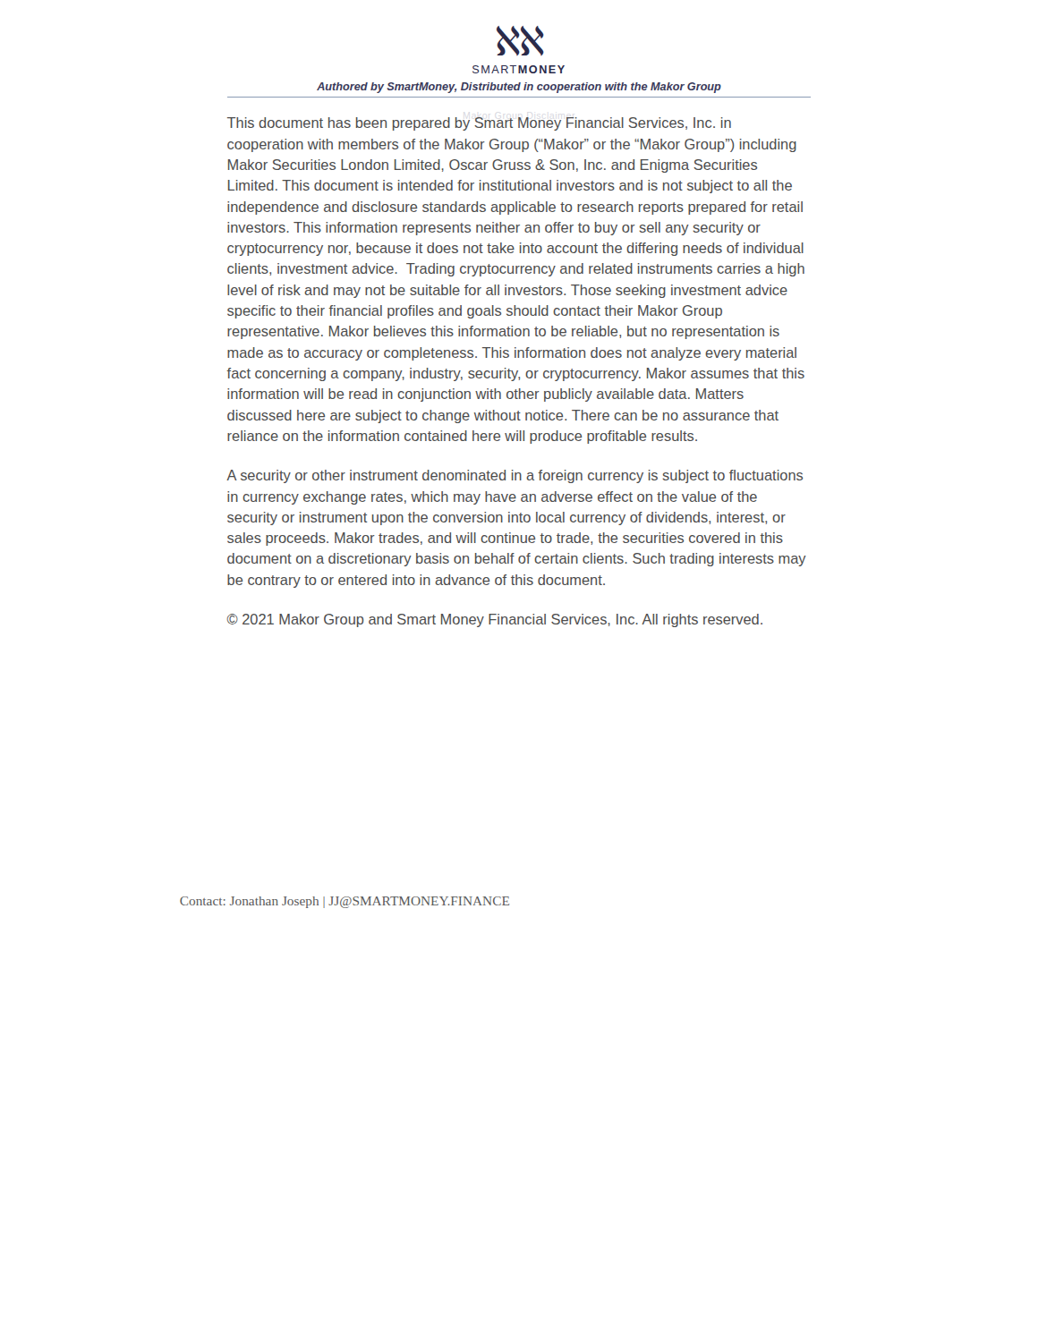ℵℵ
SMART MONEY
Authored by SmartMoney, Distributed in cooperation with the Makor Group
Makor Group Disclaimer
This document has been prepared by Smart Money Financial Services, Inc. in cooperation with members of the Makor Group (“Makor” or the “Makor Group”) including Makor Securities London Limited, Oscar Gruss & Son, Inc. and Enigma Securities Limited. This document is intended for institutional investors and is not subject to all the independence and disclosure standards applicable to research reports prepared for retail investors. This information represents neither an offer to buy or sell any security or cryptocurrency nor, because it does not take into account the differing needs of individual clients, investment advice. Trading cryptocurrency and related instruments carries a high level of risk and may not be suitable for all investors. Those seeking investment advice specific to their financial profiles and goals should contact their Makor Group representative. Makor believes this information to be reliable, but no representation is made as to accuracy or completeness. This information does not analyze every material fact concerning a company, industry, security, or cryptocurrency. Makor assumes that this information will be read in conjunction with other publicly available data. Matters discussed here are subject to change without notice. There can be no assurance that reliance on the information contained here will produce profitable results.
A security or other instrument denominated in a foreign currency is subject to fluctuations in currency exchange rates, which may have an adverse effect on the value of the security or instrument upon the conversion into local currency of dividends, interest, or sales proceeds. Makor trades, and will continue to trade, the securities covered in this document on a discretionary basis on behalf of certain clients. Such trading interests may be contrary to or entered into in advance of this document.
© 2021 Makor Group and Smart Money Financial Services, Inc. All rights reserved.
Contact: Jonathan Joseph | JJ@SMARTMONEY.FINANCE